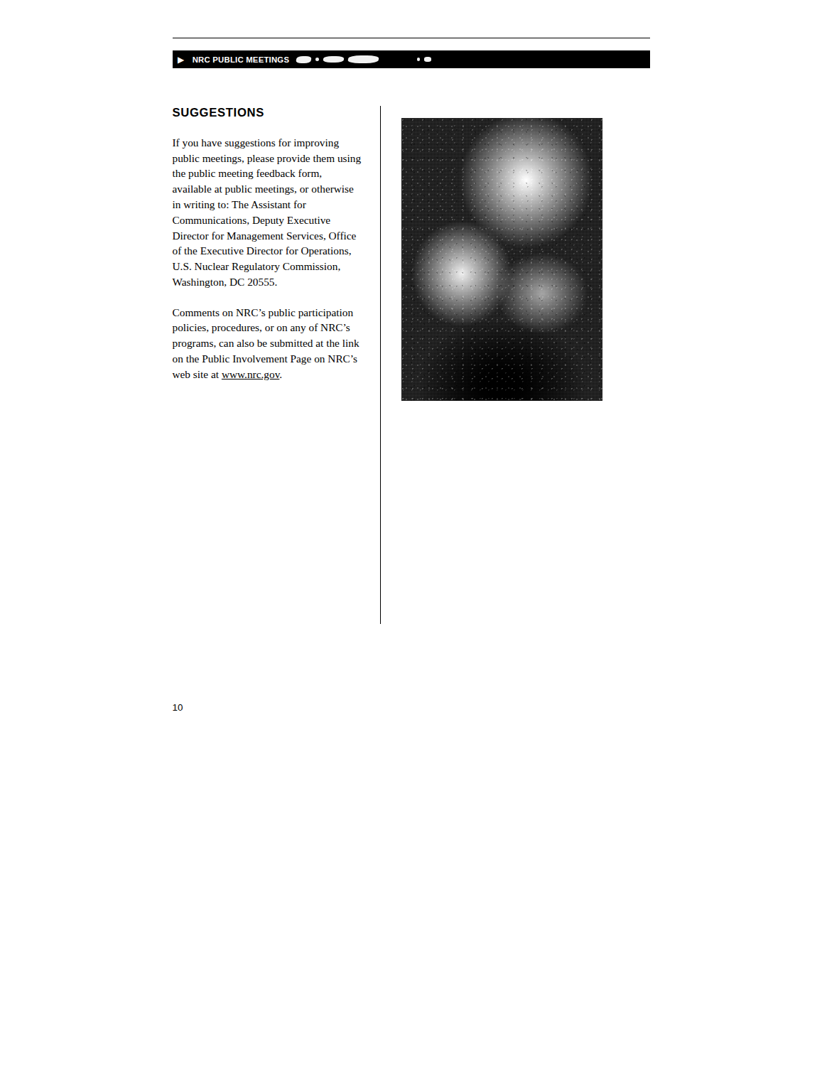▶ NRC Public Meetings
SUGGESTIONS
If you have suggestions for improving public meetings, please provide them using the public meeting feedback form, available at public meetings, or otherwise in writing to: The Assistant for Communications, Deputy Executive Director for Management Services, Office of the Executive Director for Operations, U.S. Nuclear Regulatory Commission, Washington, DC 20555.
Comments on NRC’s public participation policies, procedures, or on any of NRC’s programs, can also be submitted at the link on the Public Involvement Page on NRC’s web site at www.nrc.gov.
10